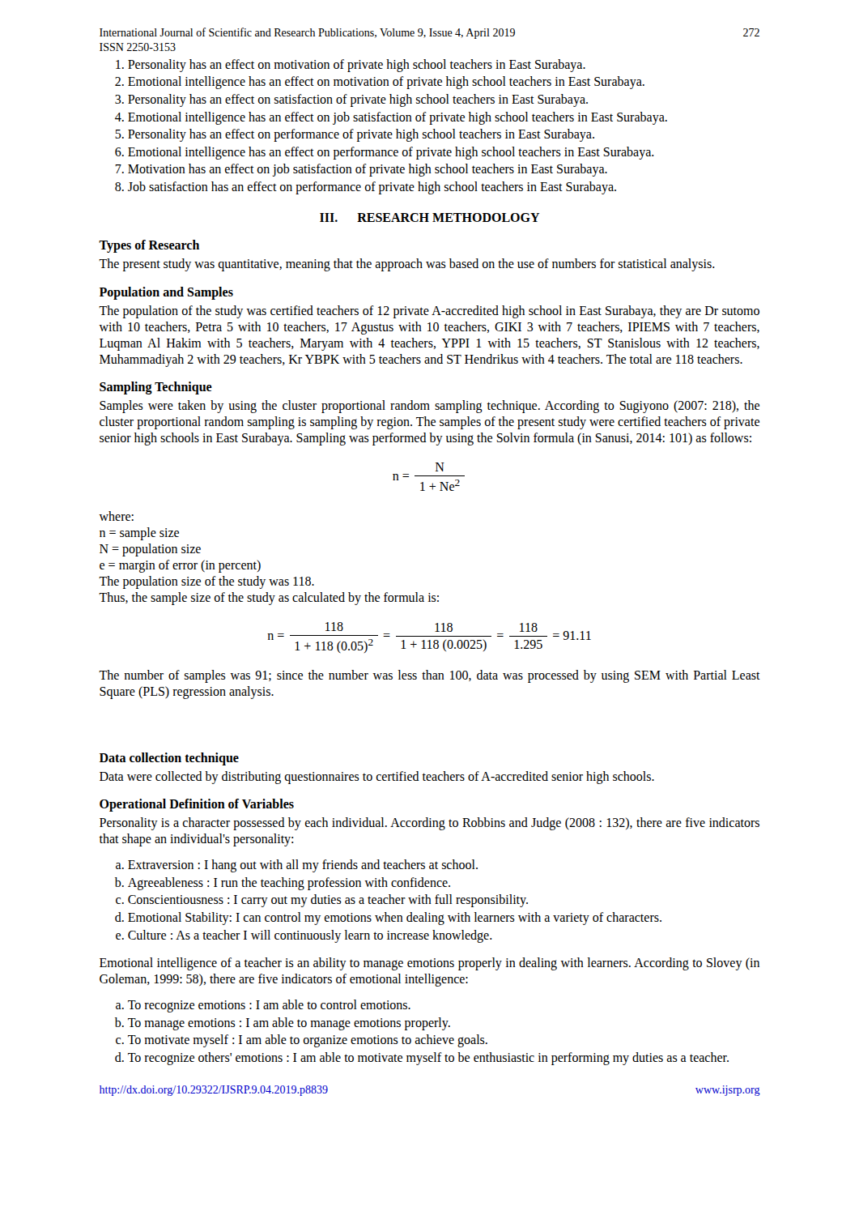International Journal of Scientific and Research Publications, Volume 9, Issue 4, April 2019 272
ISSN 2250-3153
Personality has an effect on motivation of private high school teachers in East Surabaya.
Emotional intelligence has an effect on motivation of private high school teachers in East Surabaya.
Personality has an effect on satisfaction of private high school teachers in East Surabaya.
Emotional intelligence has an effect on job satisfaction of private high school teachers in East Surabaya.
Personality has an effect on performance of private high school teachers in East Surabaya.
Emotional intelligence has an effect on performance of private high school teachers in East Surabaya.
Motivation has an effect on job satisfaction of private high school teachers in East Surabaya.
Job satisfaction has an effect on performance of private high school teachers in East Surabaya.
III. RESEARCH METHODOLOGY
Types of Research
The present study was quantitative, meaning that the approach was based on the use of numbers for statistical analysis.
Population and Samples
The population of the study was certified teachers of 12 private A-accredited high school in East Surabaya, they are Dr sutomo with 10 teachers, Petra 5 with 10 teachers, 17 Agustus with 10 teachers, GIKI 3 with 7 teachers, IPIEMS with 7 teachers, Luqman Al Hakim with 5 teachers, Maryam with 4 teachers, YPPI 1 with 15 teachers, ST Stanislous with 12 teachers, Muhammadiyah 2 with 29 teachers, Kr YBPK with 5 teachers and ST Hendrikus with 4 teachers. The total are 118 teachers.
Sampling Technique
Samples were taken by using the cluster proportional random sampling technique. According to Sugiyono (2007: 218), the cluster proportional random sampling is sampling by region. The samples of the present study were certified teachers of private senior high schools in East Surabaya. Sampling was performed by using the Solvin formula (in Sanusi, 2014: 101) as follows:
n = N 1 + Ne2
where:
n = sample size
N = population size
e = margin of error (in percent)
The population size of the study was 118.
Thus, the sample size of the study as calculated by the formula is:
n = 118 1 + 118 (0.05)2 = 118 1 + 118 (0.0025) = 118 1.295 = 91.11
The number of samples was 91; since the number was less than 100, data was processed by using SEM with Partial Least Square (PLS) regression analysis.
Data collection technique
Data were collected by distributing questionnaires to certified teachers of A-accredited senior high schools.
Operational Definition of Variables
Personality is a character possessed by each individual. According to Robbins and Judge (2008 : 132), there are five indicators that shape an individual's personality:
Extraversion : I hang out with all my friends and teachers at school.
Agreeableness : I run the teaching profession with confidence.
Conscientiousness : I carry out my duties as a teacher with full responsibility.
Emotional Stability: I can control my emotions when dealing with learners with a variety of characters.
Culture : As a teacher I will continuously learn to increase knowledge.
Emotional intelligence of a teacher is an ability to manage emotions properly in dealing with learners. According to Slovey (in Goleman, 1999: 58), there are five indicators of emotional intelligence:
To recognize emotions : I am able to control emotions.
To manage emotions : I am able to manage emotions properly.
To motivate myself : I am able to organize emotions to achieve goals.
To recognize others' emotions : I am able to motivate myself to be enthusiastic in performing my duties as a teacher.
http://dx.doi.org/10.29322/IJSRP.9.04.2019.p8839 www.ijsrp.org